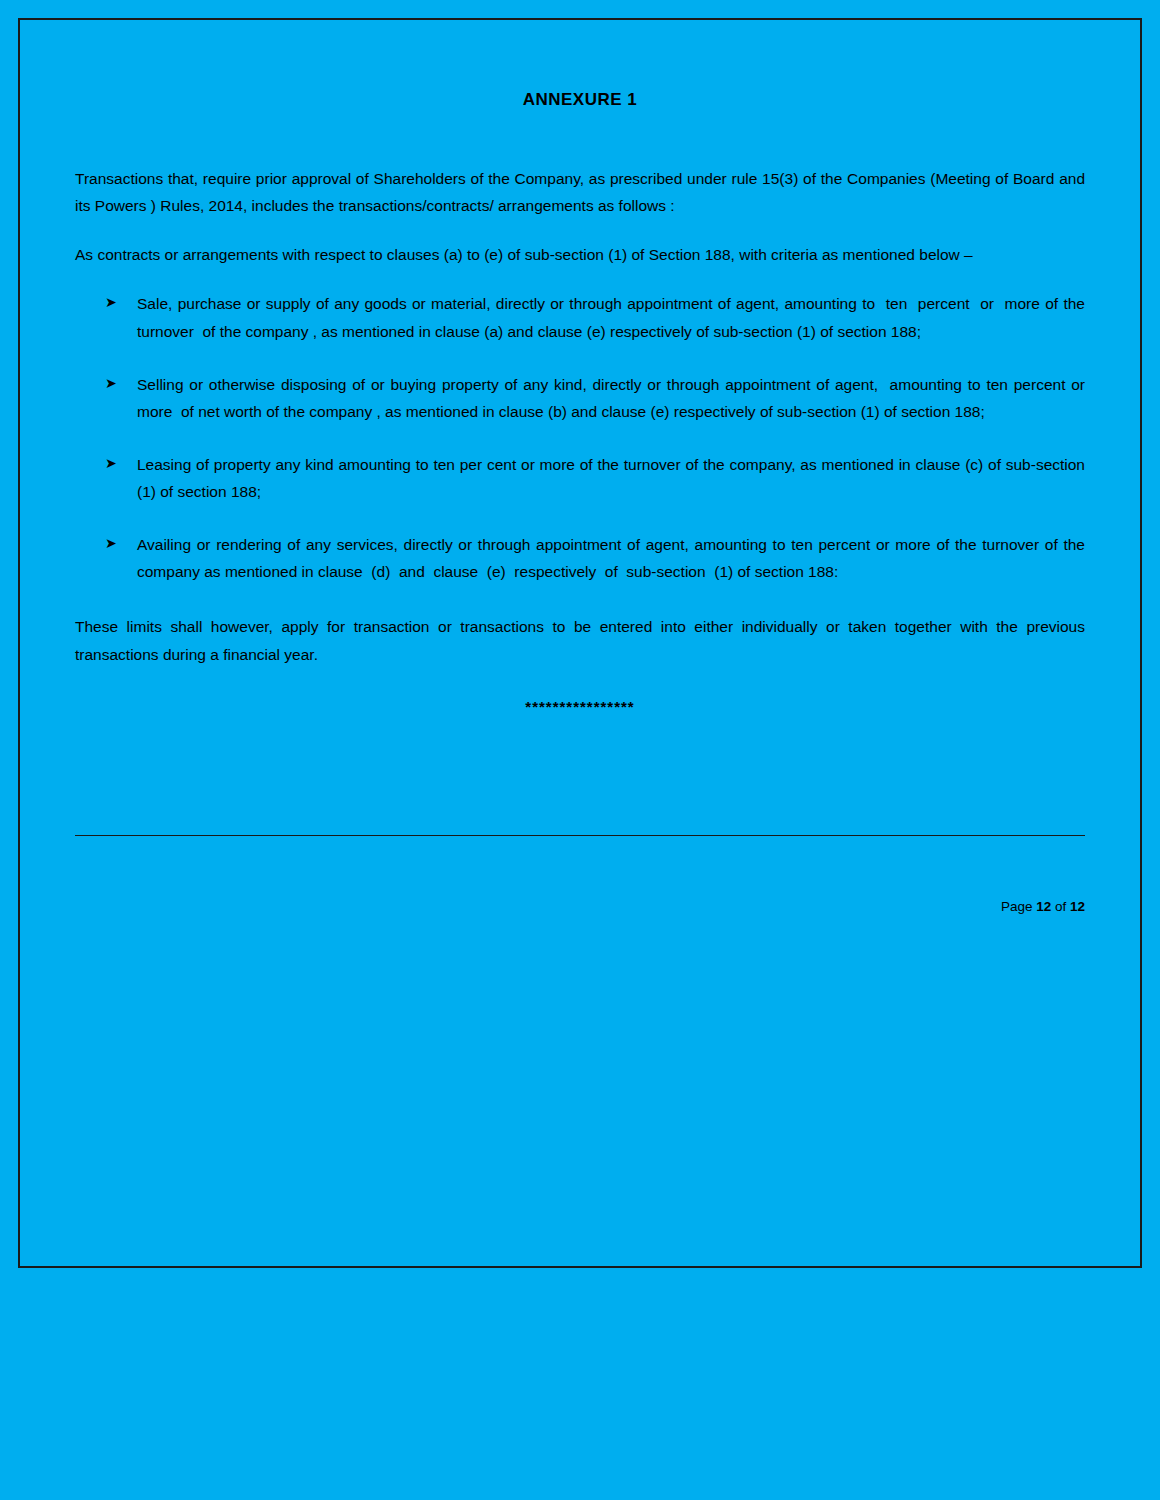ANNEXURE 1
Transactions that, require prior approval of Shareholders of the Company, as prescribed under rule 15(3) of the Companies (Meeting of Board and its Powers ) Rules, 2014, includes the transactions/contracts/ arrangements as follows :
As contracts or arrangements with respect to clauses (a) to (e) of sub-section (1) of Section 188, with criteria as mentioned below –
Sale, purchase or supply of any goods or material, directly or through appointment of agent, amounting to ten percent or more of the turnover of the company , as mentioned in clause (a) and clause (e) respectively of sub-section (1) of section 188;
Selling or otherwise disposing of or buying property of any kind, directly or through appointment of agent, amounting to ten percent or more of net worth of the company , as mentioned in clause (b) and clause (e) respectively of sub-section (1) of section 188;
Leasing of property any kind amounting to ten per cent or more of the turnover of the company, as mentioned in clause (c) of sub-section (1) of section 188;
Availing or rendering of any services, directly or through appointment of agent, amounting to ten percent or more of the turnover of the company as mentioned in clause (d) and clause (e) respectively of sub-section (1) of section 188:
These limits shall however, apply for transaction or transactions to be entered into either individually or taken together with the previous transactions during a financial year.
****************
Page 12 of 12